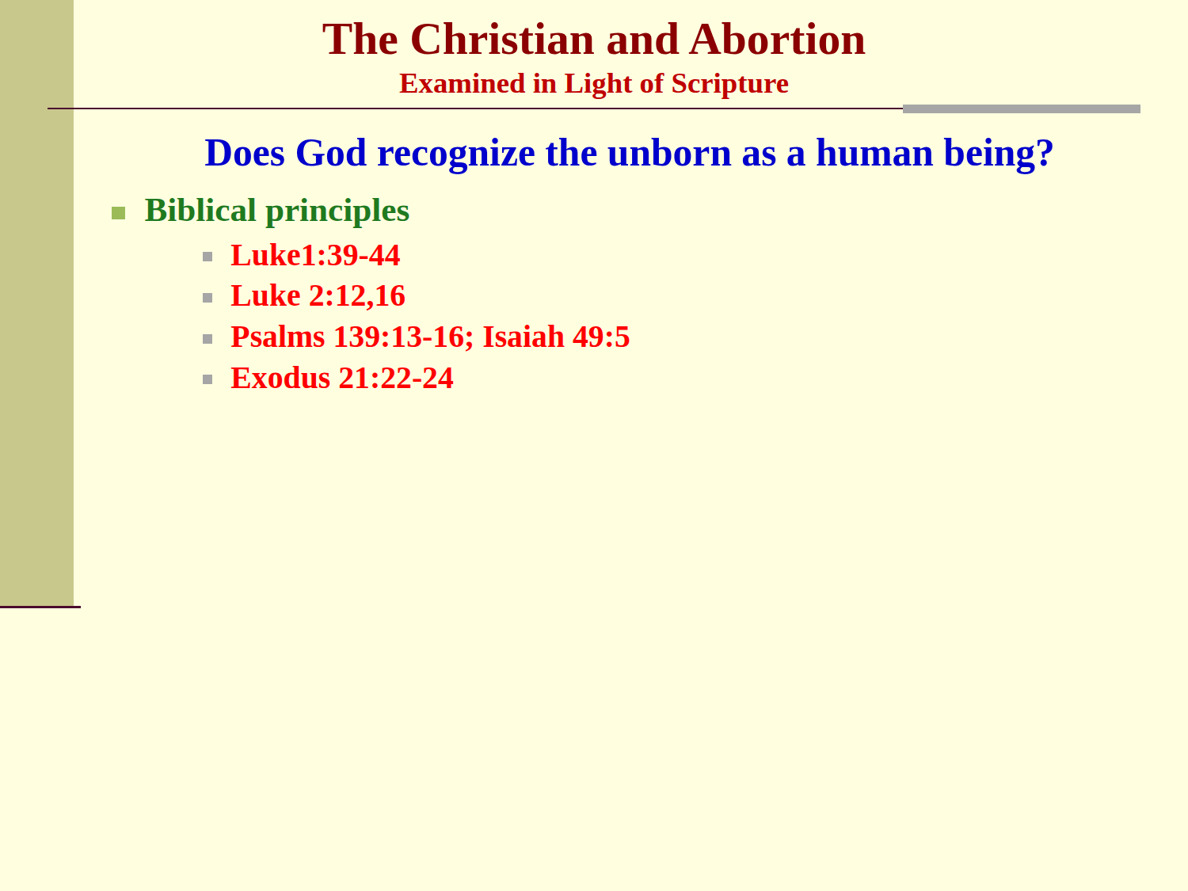The Christian and Abortion
Examined in Light of Scripture
Does God recognize the unborn as a human being?
Biblical principles
Luke1:39-44
Luke 2:12,16
Psalms 139:13-16; Isaiah 49:5
Exodus 21:22-24